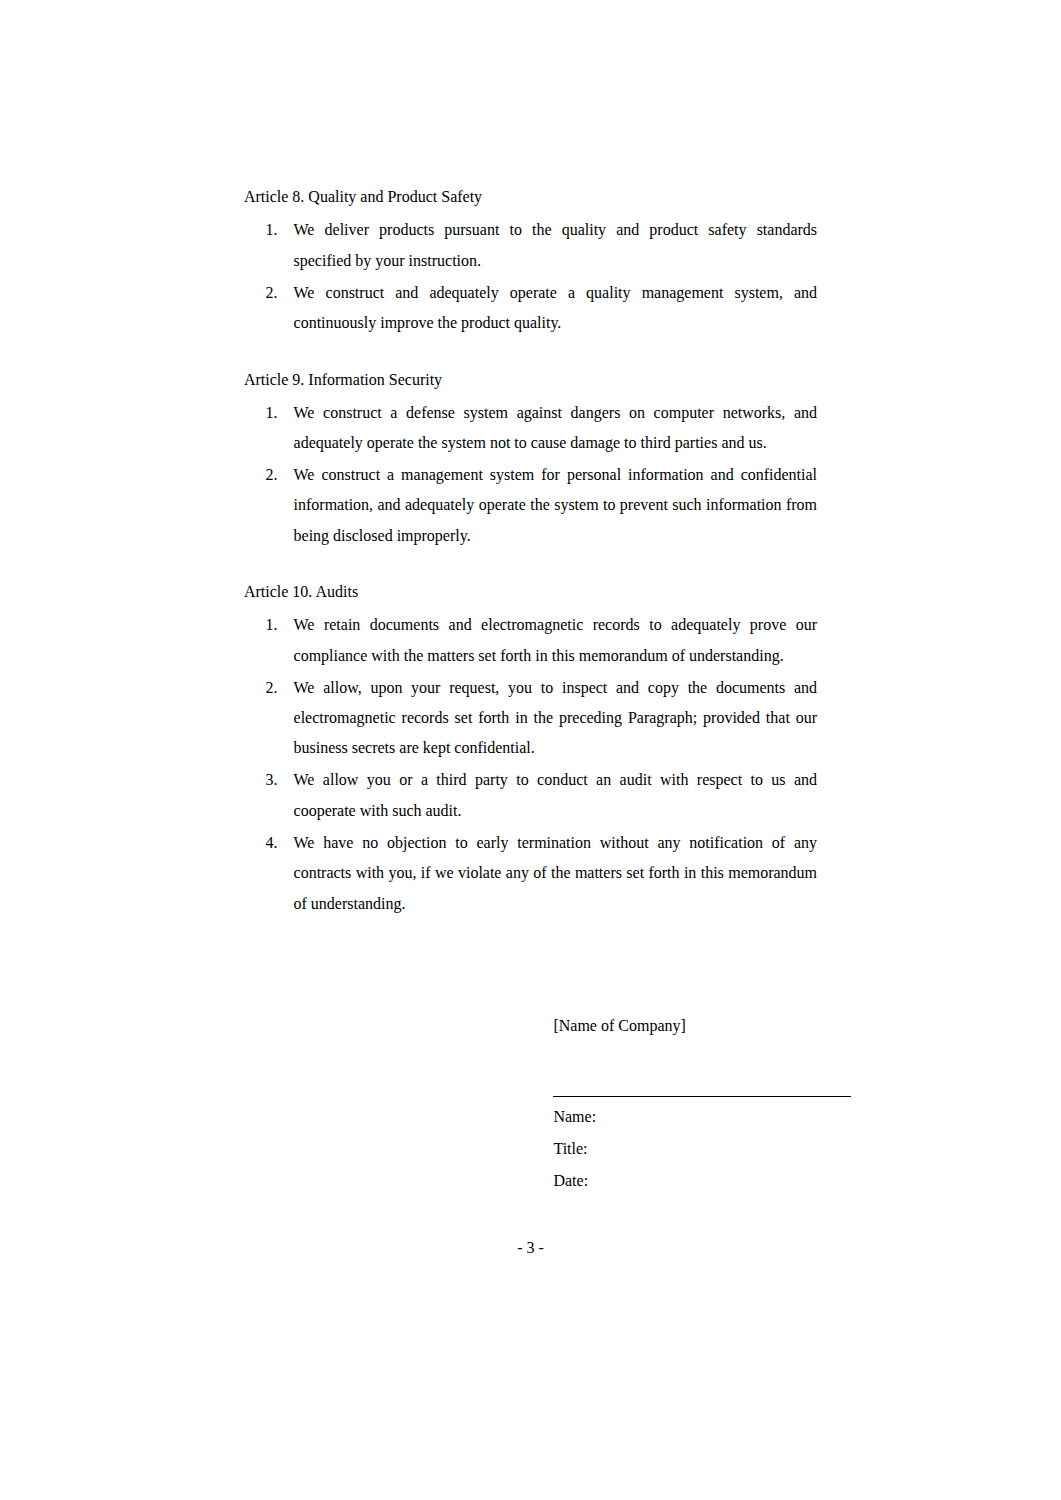Article 8. Quality and Product Safety
We deliver products pursuant to the quality and product safety standards specified by your instruction.
We construct and adequately operate a quality management system, and continuously improve the product quality.
Article 9. Information Security
We construct a defense system against dangers on computer networks, and adequately operate the system not to cause damage to third parties and us.
We construct a management system for personal information and confidential information, and adequately operate the system to prevent such information from being disclosed improperly.
Article 10. Audits
We retain documents and electromagnetic records to adequately prove our compliance with the matters set forth in this memorandum of understanding.
We allow, upon your request, you to inspect and copy the documents and electromagnetic records set forth in the preceding Paragraph; provided that our business secrets are kept confidential.
We allow you or a third party to conduct an audit with respect to us and cooperate with such audit.
We have no objection to early termination without any notification of any contracts with you, if we violate any of the matters set forth in this memorandum of understanding.
[Name of Company]
Name:
Title:
Date:
- 3 -